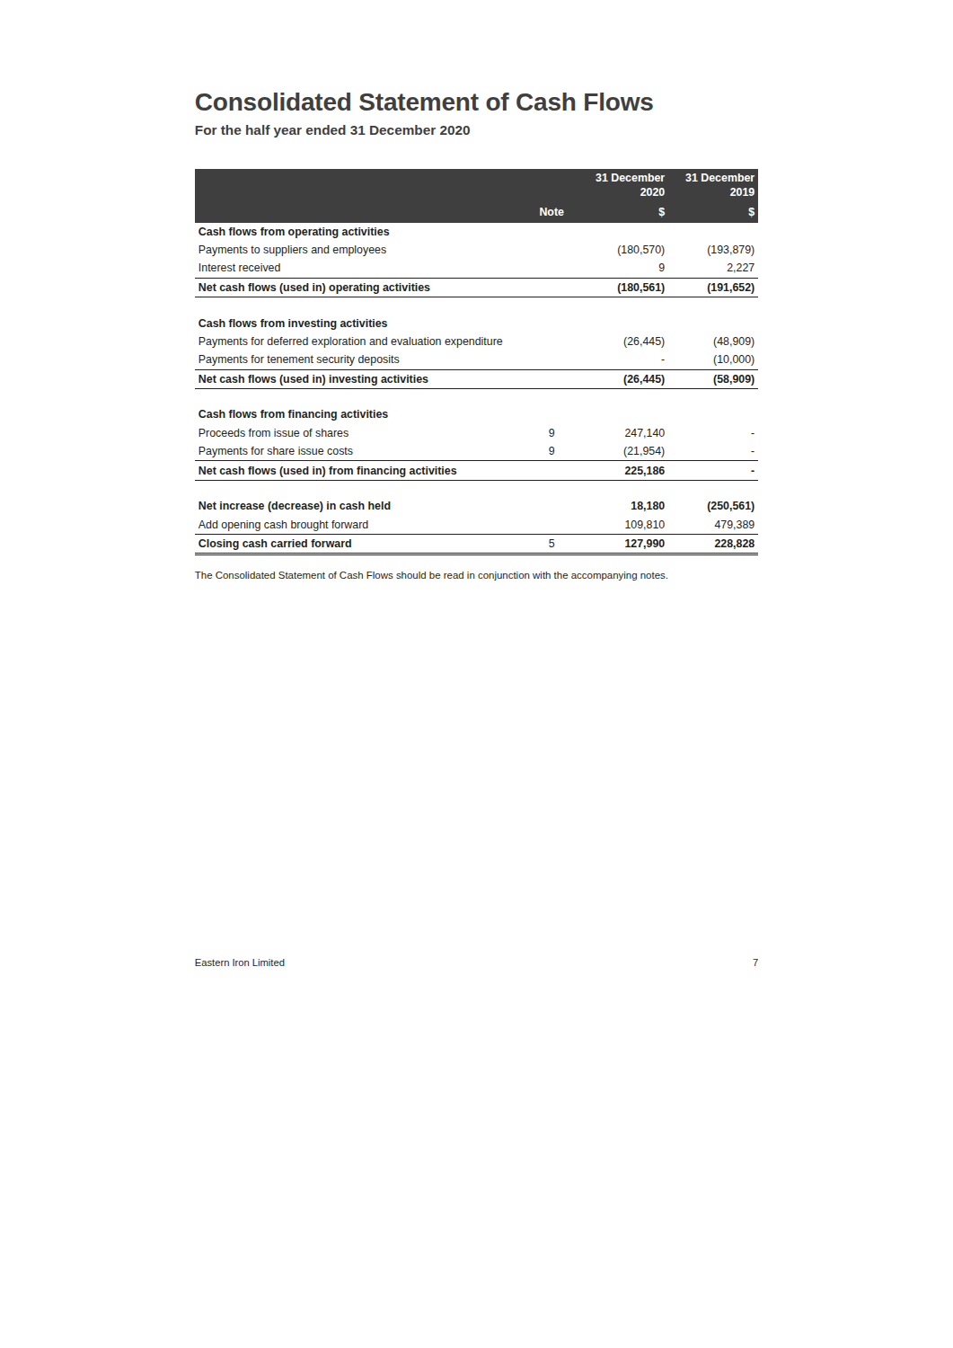Consolidated Statement of Cash Flows
For the half year ended 31 December 2020
| | | 31 December 2020 | 31 December 2019 |
| --- | --- | --- | --- |
| | Note | $ | $ |
| Cash flows from operating activities | | | |
| Payments to suppliers and employees | | (180,570) | (193,879) |
| Interest received | | 9 | 2,227 |
| Net cash flows (used in) operating activities | | (180,561) | (191,652) |
| Cash flows from investing activities | | | |
| Payments for deferred exploration and evaluation expenditure | | (26,445) | (48,909) |
| Payments for tenement security deposits | | - | (10,000) |
| Net cash flows (used in) investing activities | | (26,445) | (58,909) |
| Cash flows from financing activities | | | |
| Proceeds from issue of shares | 9 | 247,140 | - |
| Payments for share issue costs | 9 | (21,954) | - |
| Net cash flows (used in) from financing activities | | 225,186 | - |
| Net increase (decrease) in cash held | | 18,180 | (250,561) |
| Add opening cash brought forward | | 109,810 | 479,389 |
| Closing cash carried forward | 5 | 127,990 | 228,828 |
The Consolidated Statement of Cash Flows should be read in conjunction with the accompanying notes.
Eastern Iron Limited 7